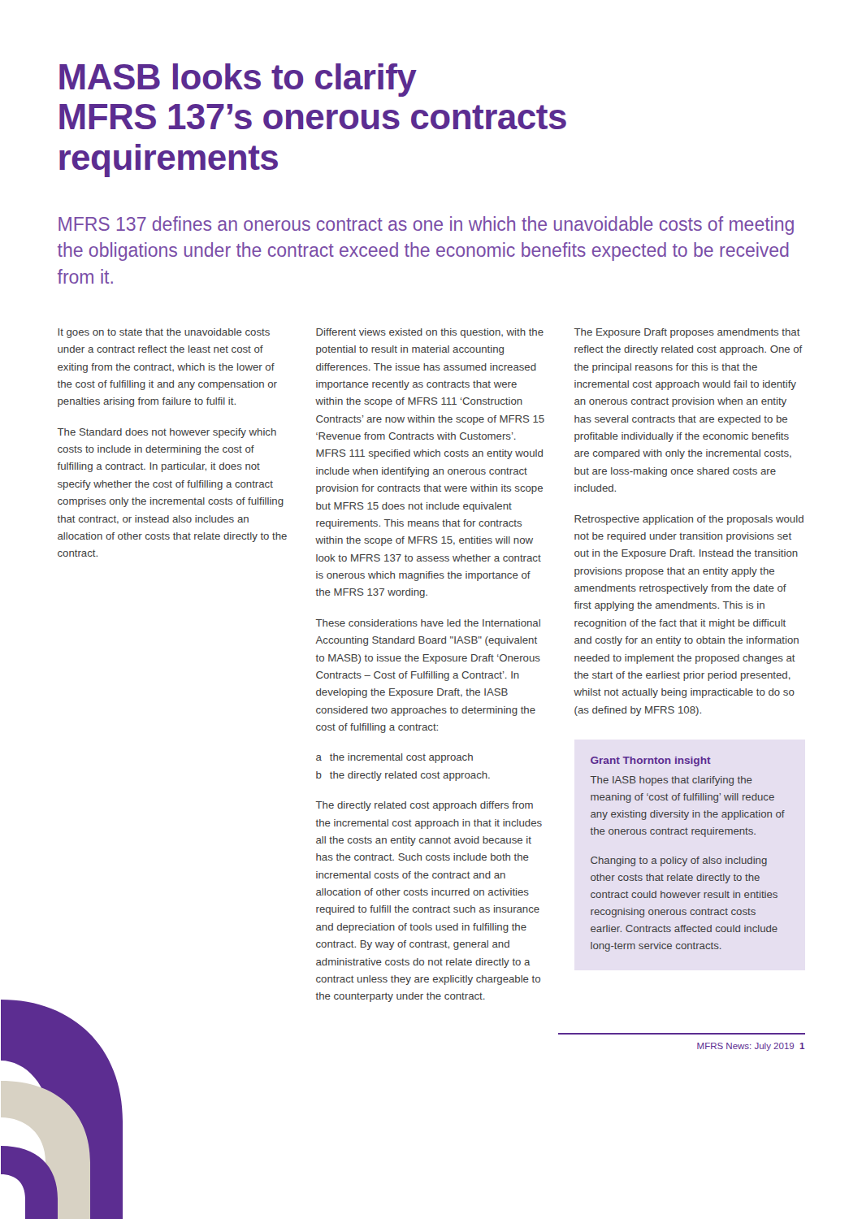MASB looks to clarify
MFRS 137’s onerous contracts
requirements
MFRS 137 defines an onerous contract as one in which the unavoidable costs of meeting the obligations under the contract exceed the economic benefits expected to be received from it.
It goes on to state that the unavoidable costs under a contract reflect the least net cost of exiting from the contract, which is the lower of the cost of fulfilling it and any compensation or penalties arising from failure to fulfil it.
The Standard does not however specify which costs to include in determining the cost of fulfilling a contract. In particular, it does not specify whether the cost of fulfilling a contract comprises only the incremental costs of fulfilling that contract, or instead also includes an allocation of other costs that relate directly to the contract.
Different views existed on this question, with the potential to result in material accounting differences. The issue has assumed increased importance recently as contracts that were within the scope of MFRS 111 ‘Construction Contracts’ are now within the scope of MFRS 15 ‘Revenue from Contracts with Customers’. MFRS 111 specified which costs an entity would include when identifying an onerous contract provision for contracts that were within its scope but MFRS 15 does not include equivalent requirements. This means that for contracts within the scope of MFRS 15, entities will now look to MFRS 137 to assess whether a contract is onerous which magnifies the importance of the MFRS 137 wording.
These considerations have led the International Accounting Standard Board "IASB" (equivalent to MASB) to issue the Exposure Draft ‘Onerous Contracts – Cost of Fulfilling a Contract’. In developing the Exposure Draft, the IASB considered two approaches to determining the cost of fulfilling a contract:
athe incremental cost approach
bthe directly related cost approach.
The directly related cost approach differs from the incremental cost approach in that it includes all the costs an entity cannot avoid because it has the contract. Such costs include both the incremental costs of the contract and an allocation of other costs incurred on activities required to fulfill the contract such as insurance and depreciation of tools used in fulfilling the contract. By way of contrast, general and administrative costs do not relate directly to a contract unless they are explicitly chargeable to the counterparty under the contract.
The Exposure Draft proposes amendments that reflect the directly related cost approach. One of the principal reasons for this is that the incremental cost approach would fail to identify an onerous contract provision when an entity has several contracts that are expected to be profitable individually if the economic benefits are compared with only the incremental costs, but are loss-making once shared costs are included.
Retrospective application of the proposals would not be required under transition provisions set out in the Exposure Draft. Instead the transition provisions propose that an entity apply the amendments retrospectively from the date of first applying the amendments. This is in recognition of the fact that it might be difficult and costly for an entity to obtain the information needed to implement the proposed changes at the start of the earliest prior period presented, whilst not actually being impracticable to do so (as defined by MFRS 108).
Grant Thornton insight
The IASB hopes that clarifying the meaning of ‘cost of fulfilling’ will reduce any existing diversity in the application of the onerous contract requirements.
Changing to a policy of also including other costs that relate directly to the contract could however result in entities recognising onerous contract costs earlier. Contracts affected could include long-term service contracts.
MFRS News: July 2019 1